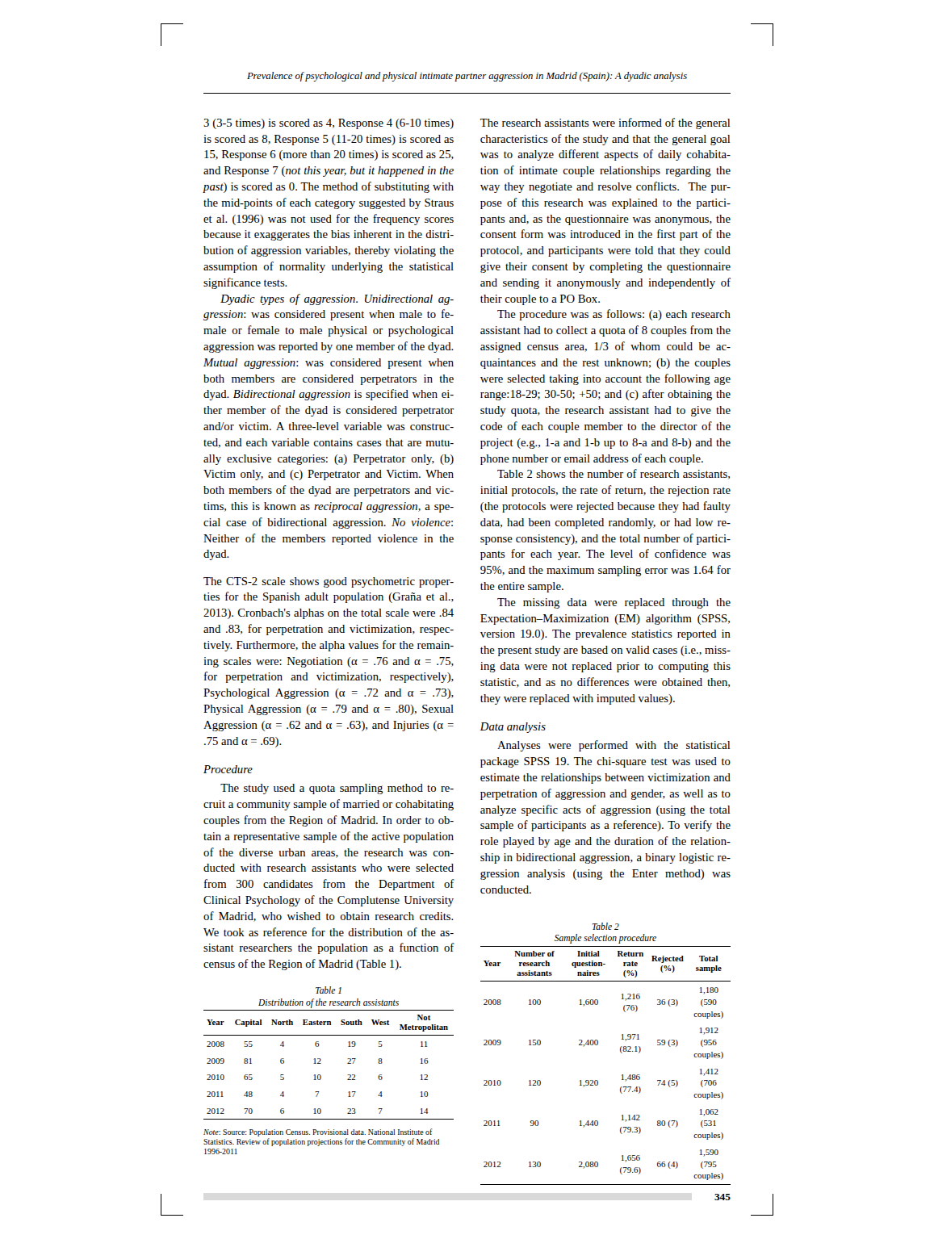Prevalence of psychological and physical intimate partner aggression in Madrid (Spain): A dyadic analysis
3 (3-5 times) is scored as 4, Response 4 (6-10 times) is scored as 8, Response 5 (11-20 times) is scored as 15, Response 6 (more than 20 times) is scored as 25, and Response 7 (not this year, but it happened in the past) is scored as 0. The method of substituting with the mid-points of each category suggested by Straus et al. (1996) was not used for the frequency scores because it exaggerates the bias inherent in the distribution of aggression variables, thereby violating the assumption of normality underlying the statistical significance tests.
Dyadic types of aggression. Unidirectional aggression: was considered present when male to female or female to male physical or psychological aggression was reported by one member of the dyad. Mutual aggression: was considered present when both members are considered perpetrators in the dyad. Bidirectional aggression is specified when either member of the dyad is considered perpetrator and/or victim. A three-level variable was constructed, and each variable contains cases that are mutually exclusive categories: (a) Perpetrator only, (b) Victim only, and (c) Perpetrator and Victim. When both members of the dyad are perpetrators and victims, this is known as reciprocal aggression, a special case of bidirectional aggression. No violence: Neither of the members reported violence in the dyad.
The CTS-2 scale shows good psychometric properties for the Spanish adult population (Graña et al., 2013). Cronbach's alphas on the total scale were .84 and .83, for perpetration and victimization, respectively. Furthermore, the alpha values for the remaining scales were: Negotiation (α = .76 and α = .75, for perpetration and victimization, respectively), Psychological Aggression (α = .72 and α = .73), Physical Aggression (α = .79 and α = .80), Sexual Aggression (α = .62 and α = .63), and Injuries (α = .75 and α = .69).
Procedure
The study used a quota sampling method to recruit a community sample of married or cohabitating couples from the Region of Madrid. In order to obtain a representative sample of the active population of the diverse urban areas, the research was conducted with research assistants who were selected from 300 candidates from the Department of Clinical Psychology of the Complutense University of Madrid, who wished to obtain research credits. We took as reference for the distribution of the assistant researchers the population as a function of census of the Region of Madrid (Table 1).
Table 1 Distribution of the research assistants
| Year | Capital | North | Eastern | South | West | Not Metropolitan |
| --- | --- | --- | --- | --- | --- | --- |
| 2008 | 55 | 4 | 6 | 19 | 5 | 11 |
| 2009 | 81 | 6 | 12 | 27 | 8 | 16 |
| 2010 | 65 | 5 | 10 | 22 | 6 | 12 |
| 2011 | 48 | 4 | 7 | 17 | 4 | 10 |
| 2012 | 70 | 6 | 10 | 23 | 7 | 14 |
Note: Source: Population Census. Provisional data. National Institute of Statistics. Review of population projections for the Community of Madrid 1996-2011
The research assistants were informed of the general characteristics of the study and that the general goal was to analyze different aspects of daily cohabitation of intimate couple relationships regarding the way they negotiate and resolve conflicts. The purpose of this research was explained to the participants and, as the questionnaire was anonymous, the consent form was introduced in the first part of the protocol, and participants were told that they could give their consent by completing the questionnaire and sending it anonymously and independently of their couple to a PO Box.
The procedure was as follows: (a) each research assistant had to collect a quota of 8 couples from the assigned census area, 1/3 of whom could be acquaintances and the rest unknown; (b) the couples were selected taking into account the following age range:18-29; 30-50; +50; and (c) after obtaining the study quota, the research assistant had to give the code of each couple member to the director of the project (e.g., 1-a and 1-b up to 8-a and 8-b) and the phone number or email address of each couple.
Table 2 shows the number of research assistants, initial protocols, the rate of return, the rejection rate (the protocols were rejected because they had faulty data, had been completed randomly, or had low response consistency), and the total number of participants for each year. The level of confidence was 95%, and the maximum sampling error was 1.64 for the entire sample.
The missing data were replaced through the Expectation–Maximization (EM) algorithm (SPSS, version 19.0). The prevalence statistics reported in the present study are based on valid cases (i.e., missing data were not replaced prior to computing this statistic, and as no differences were obtained then, they were replaced with imputed values).
Data analysis
Analyses were performed with the statistical package SPSS 19. The chi-square test was used to estimate the relationships between victimization and perpetration of aggression and gender, as well as to analyze specific acts of aggression (using the total sample of participants as a reference). To verify the role played by age and the duration of the relationship in bidirectional aggression, a binary logistic regression analysis (using the Enter method) was conducted.
Table 2 Sample selection procedure
| Year | Number of research assistants | Initial questionnaires | Return rate (%) | Rejected (%) | Total sample |
| --- | --- | --- | --- | --- | --- |
| 2008 | 100 | 1,600 | 1,216 (76) | 36 (3) | 1,180 (590 couples) |
| 2009 | 150 | 2,400 | 1,971 (82.1) | 59 (3) | 1,912 (956 couples) |
| 2010 | 120 | 1,920 | 1,486 (77.4) | 74 (5) | 1,412 (706 couples) |
| 2011 | 90 | 1,440 | 1,142 (79.3) | 80 (7) | 1,062 (531 couples) |
| 2012 | 130 | 2,080 | 1,656 (79.6) | 66 (4) | 1,590 (795 couples) |
345